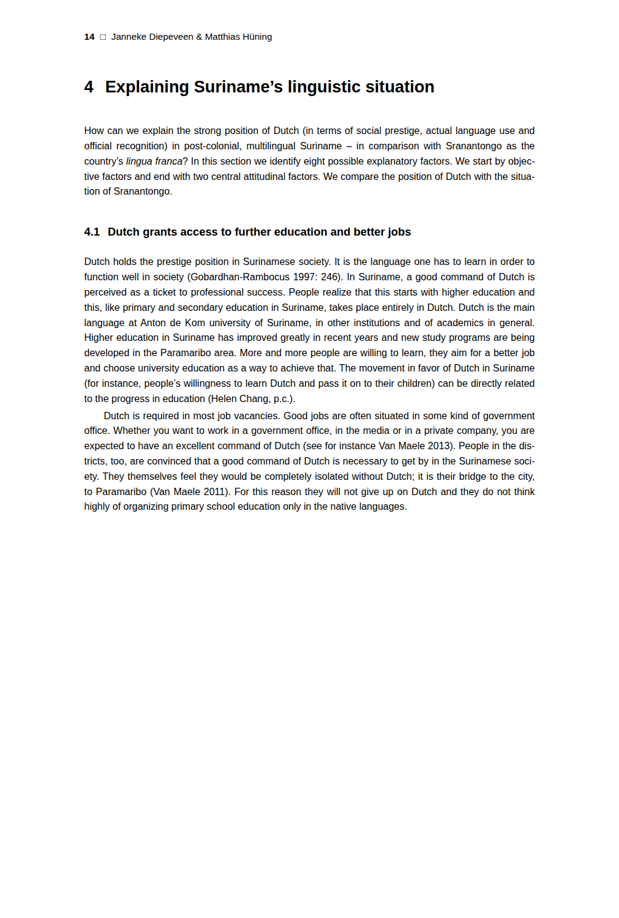14□Janneke Diepeveen & Matthias Hüning
4 Explaining Suriname’s linguistic situation
How can we explain the strong position of Dutch (in terms of social prestige, actual language use and official recognition) in post-colonial, multilingual Suriname – in comparison with Sranantongo as the country’s lingua franca? In this section we identify eight possible explanatory factors. We start by objective factors and end with two central attitudinal factors. We compare the position of Dutch with the situation of Sranantongo.
4.1 Dutch grants access to further education and better jobs
Dutch holds the prestige position in Surinamese society. It is the language one has to learn in order to function well in society (Gobardhan-Rambocus 1997: 246). In Suriname, a good command of Dutch is perceived as a ticket to professional success. People realize that this starts with higher education and this, like primary and secondary education in Suriname, takes place entirely in Dutch. Dutch is the main language at Anton de Kom university of Suriname, in other institutions and of academics in general. Higher education in Suriname has improved greatly in recent years and new study programs are being developed in the Paramaribo area. More and more people are willing to learn, they aim for a better job and choose university education as a way to achieve that. The movement in favor of Dutch in Suriname (for instance, people’s willingness to learn Dutch and pass it on to their children) can be directly related to the progress in education (Helen Chang, p.c.).
Dutch is required in most job vacancies. Good jobs are often situated in some kind of government office. Whether you want to work in a government office, in the media or in a private company, you are expected to have an excellent command of Dutch (see for instance Van Maele 2013). People in the districts, too, are convinced that a good command of Dutch is necessary to get by in the Surinamese society. They themselves feel they would be completely isolated without Dutch; it is their bridge to the city, to Paramaribo (Van Maele 2011). For this reason they will not give up on Dutch and they do not think highly of organizing primary school education only in the native languages.